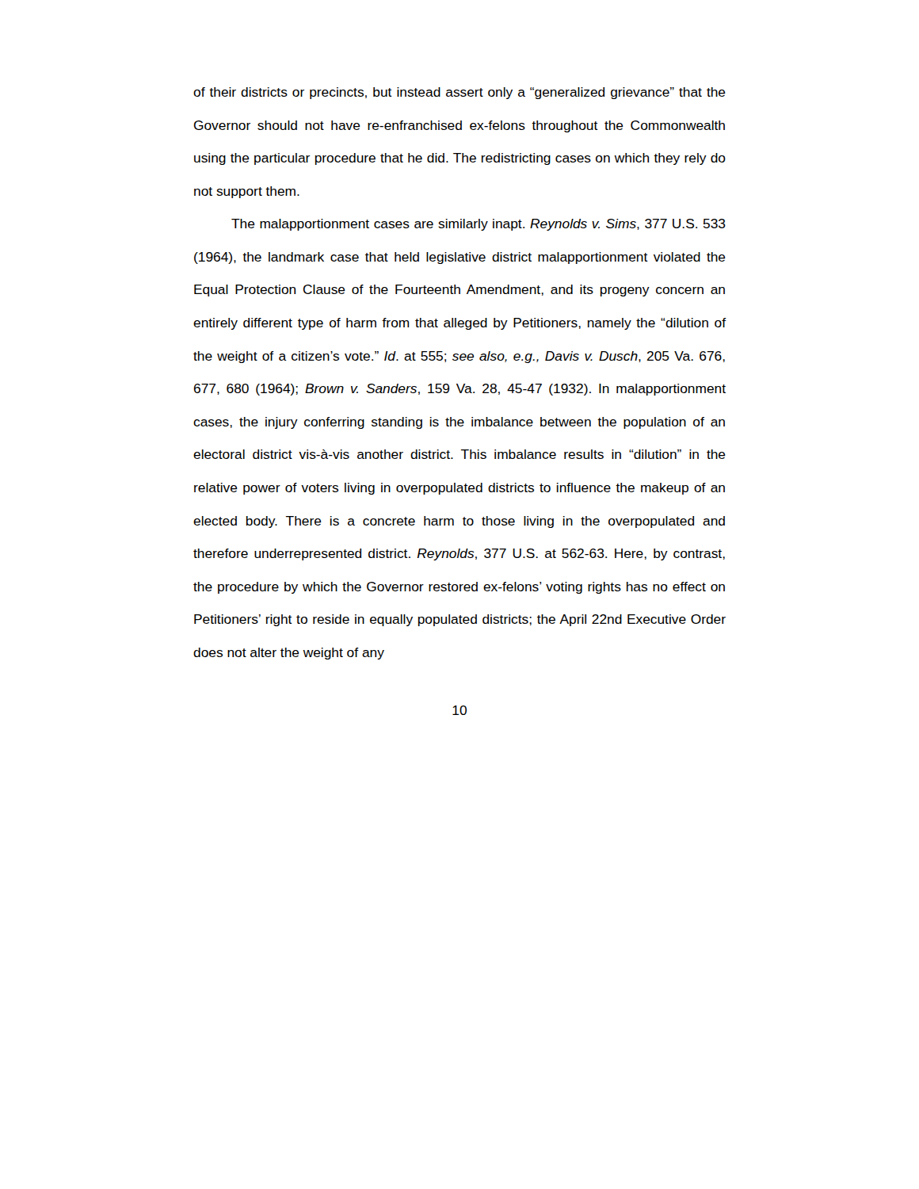of their districts or precincts, but instead assert only a “generalized grievance” that the Governor should not have re-enfranchised ex-felons throughout the Commonwealth using the particular procedure that he did. The redistricting cases on which they rely do not support them.
The malapportionment cases are similarly inapt. Reynolds v. Sims, 377 U.S. 533 (1964), the landmark case that held legislative district malapportionment violated the Equal Protection Clause of the Fourteenth Amendment, and its progeny concern an entirely different type of harm from that alleged by Petitioners, namely the “dilution of the weight of a citizen’s vote.” Id. at 555; see also, e.g., Davis v. Dusch, 205 Va. 676, 677, 680 (1964); Brown v. Sanders, 159 Va. 28, 45-47 (1932). In malapportionment cases, the injury conferring standing is the imbalance between the population of an electoral district vis-à-vis another district. This imbalance results in “dilution” in the relative power of voters living in overpopulated districts to influence the makeup of an elected body. There is a concrete harm to those living in the overpopulated and therefore underrepresented district. Reynolds, 377 U.S. at 562-63. Here, by contrast, the procedure by which the Governor restored ex-felons’ voting rights has no effect on Petitioners’ right to reside in equally populated districts; the April 22nd Executive Order does not alter the weight of any
10